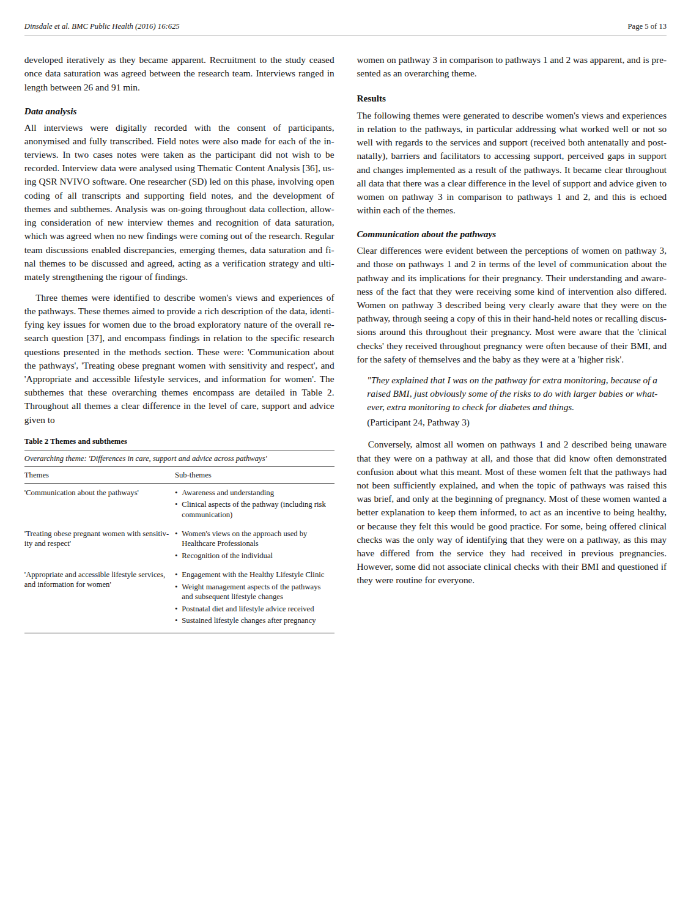Dinsdale et al. BMC Public Health (2016) 16:625 Page 5 of 13
developed iteratively as they became apparent. Recruitment to the study ceased once data saturation was agreed between the research team. Interviews ranged in length between 26 and 91 min.
Data analysis
All interviews were digitally recorded with the consent of participants, anonymised and fully transcribed. Field notes were also made for each of the interviews. In two cases notes were taken as the participant did not wish to be recorded. Interview data were analysed using Thematic Content Analysis [36], using QSR NVIVO software. One researcher (SD) led on this phase, involving open coding of all transcripts and supporting field notes, and the development of themes and subthemes. Analysis was on-going throughout data collection, allowing consideration of new interview themes and recognition of data saturation, which was agreed when no new findings were coming out of the research. Regular team discussions enabled discrepancies, emerging themes, data saturation and final themes to be discussed and agreed, acting as a verification strategy and ultimately strengthening the rigour of findings.
Three themes were identified to describe women's views and experiences of the pathways. These themes aimed to provide a rich description of the data, identifying key issues for women due to the broad exploratory nature of the overall research question [37], and encompass findings in relation to the specific research questions presented in the methods section. These were: 'Communication about the pathways', 'Treating obese pregnant women with sensitivity and respect', and 'Appropriate and accessible lifestyle services, and information for women'. The subthemes that these overarching themes encompass are detailed in Table 2. Throughout all themes a clear difference in the level of care, support and advice given to
Table 2 Themes and subthemes
Overarching theme: 'Differences in care, support and advice across pathways'
| Themes | Sub-themes |
| --- | --- |
| 'Communication about the pathways' | Awareness and understanding Clinical aspects of the pathway (including risk communication) |
| 'Treating obese pregnant women with sensitivity and respect' | Women's views on the approach used by Healthcare Professionals Recognition of the individual |
| 'Appropriate and accessible lifestyle services, and information for women' | Engagement with the Healthy Lifestyle Clinic Weight management aspects of the pathways and subsequent lifestyle changes Postnatal diet and lifestyle advice received Sustained lifestyle changes after pregnancy |
women on pathway 3 in comparison to pathways 1 and 2 was apparent, and is presented as an overarching theme.
Results
The following themes were generated to describe women's views and experiences in relation to the pathways, in particular addressing what worked well or not so well with regards to the services and support (received both antenatally and postnatally), barriers and facilitators to accessing support, perceived gaps in support and changes implemented as a result of the pathways. It became clear throughout all data that there was a clear difference in the level of support and advice given to women on pathway 3 in comparison to pathways 1 and 2, and this is echoed within each of the themes.
Communication about the pathways
Clear differences were evident between the perceptions of women on pathway 3, and those on pathways 1 and 2 in terms of the level of communication about the pathway and its implications for their pregnancy. Their understanding and awareness of the fact that they were receiving some kind of intervention also differed. Women on pathway 3 described being very clearly aware that they were on the pathway, through seeing a copy of this in their hand-held notes or recalling discussions around this throughout their pregnancy. Most were aware that the 'clinical checks' they received throughout pregnancy were often because of their BMI, and for the safety of themselves and the baby as they were at a 'higher risk'.
"They explained that I was on the pathway for extra monitoring, because of a raised BMI, just obviously some of the risks to do with larger babies or whatever, extra monitoring to check for diabetes and things.
(Participant 24, Pathway 3)
Conversely, almost all women on pathways 1 and 2 described being unaware that they were on a pathway at all, and those that did know often demonstrated confusion about what this meant. Most of these women felt that the pathways had not been sufficiently explained, and when the topic of pathways was raised this was brief, and only at the beginning of pregnancy. Most of these women wanted a better explanation to keep them informed, to act as an incentive to being healthy, or because they felt this would be good practice. For some, being offered clinical checks was the only way of identifying that they were on a pathway, as this may have differed from the service they had received in previous pregnancies. However, some did not associate clinical checks with their BMI and questioned if they were routine for everyone.